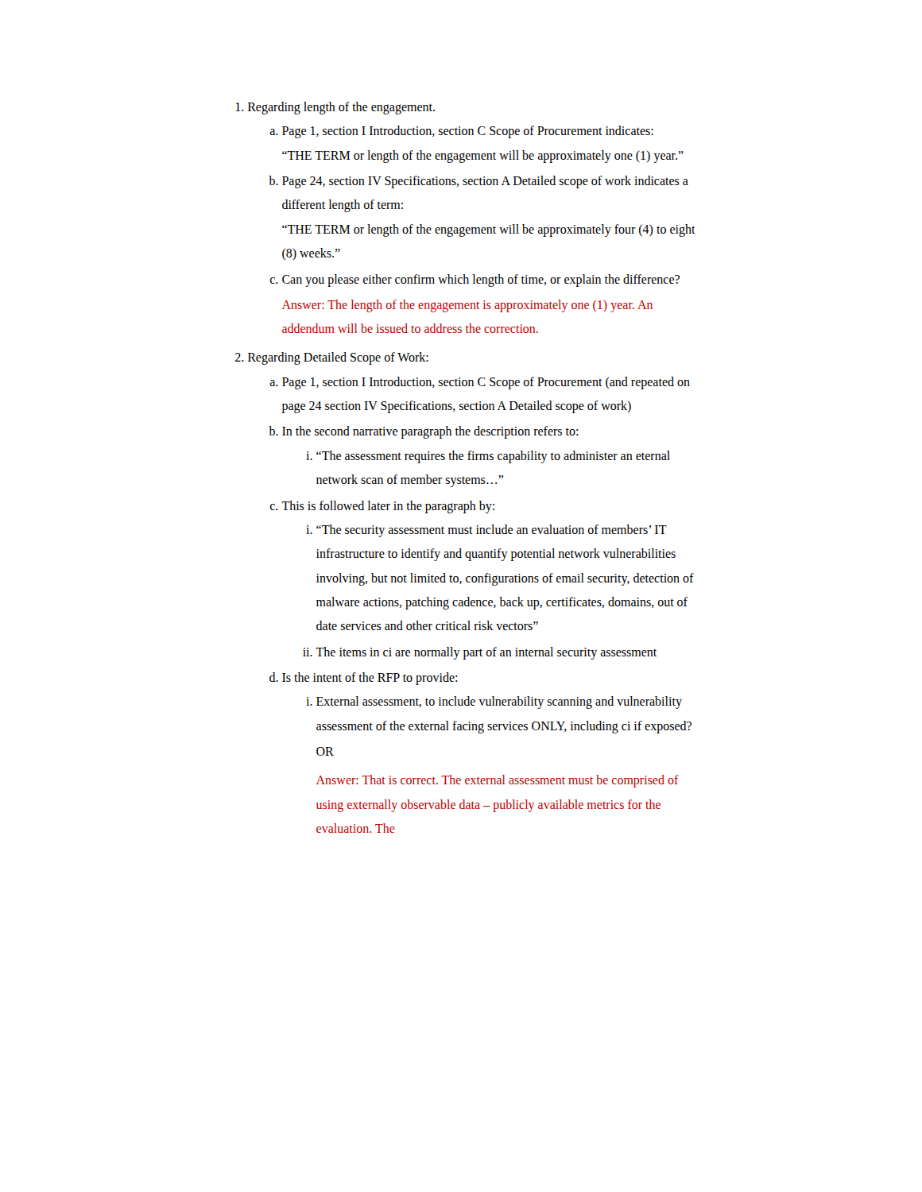Regarding length of the engagement.
Page 1, section I Introduction, section C Scope of Procurement indicates:
“THE TERM or length of the engagement will be approximately one (1) year.”
Page 24, section IV Specifications, section A Detailed scope of work indicates a different length of term:
“THE TERM or length of the engagement will be approximately four (4) to eight (8) weeks.”
Can you please either confirm which length of time, or explain the difference?
Answer: The length of the engagement is approximately one (1) year. An addendum will be issued to address the correction.
Regarding Detailed Scope of Work:
Page 1, section I Introduction, section C Scope of Procurement (and repeated on page 24 section IV Specifications, section A Detailed scope of work)
In the second narrative paragraph the description refers to:
“The assessment requires the firms capability to administer an eternal network scan of member systems…”
This is followed later in the paragraph by:
“The security assessment must include an evaluation of members’ IT infrastructure to identify and quantify potential network vulnerabilities involving, but not limited to, configurations of email security, detection of malware actions, patching cadence, back up, certificates, domains, out of date services and other critical risk vectors”
The items in ci are normally part of an internal security assessment
Is the intent of the RFP to provide:
External assessment, to include vulnerability scanning and vulnerability assessment of the external facing services ONLY, including ci if exposed?
OR
Answer: That is correct. The external assessment must be comprised of using externally observable data – publicly available metrics for the evaluation. The